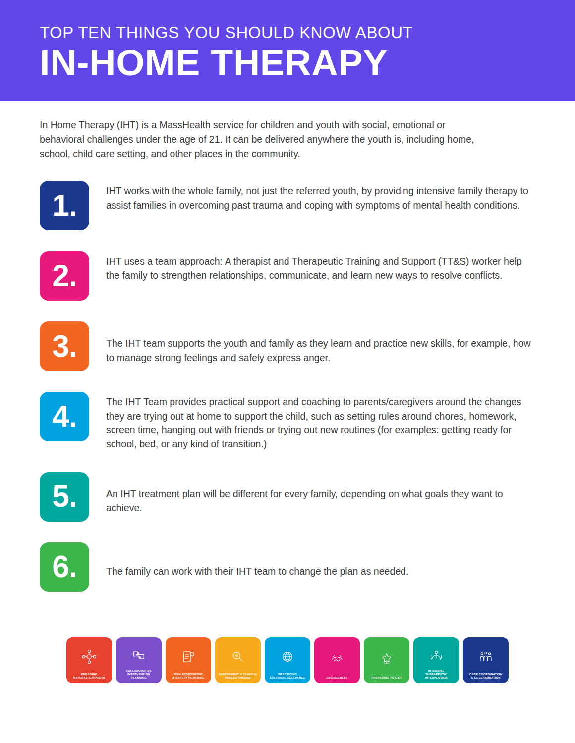Top Ten Things You Should Know About
In-Home Therapy
In Home Therapy (IHT) is a MassHealth service for children and youth with social, emotional or behavioral challenges under the age of 21. It can be delivered anywhere the youth is, including home, school, child care setting, and other places in the community.
1.
IHT works with the whole family, not just the referred youth, by providing intensive family therapy to assist families in overcoming past trauma and coping with symptoms of mental health conditions.
2.
IHT uses a team approach: A therapist and Therapeutic Training and Support (TT&S) worker help the family to strengthen relationships, communicate, and learn new ways to resolve conflicts.
3.
The IHT team supports the youth and family as they learn and practice new skills, for example, how to manage strong feelings and safely express anger.
4.
The IHT Team provides practical support and coaching to parents/caregivers around the changes they are trying out at home to support the child, such as setting rules around chores, homework, screen time, hanging out with friends or trying out new routines (for examples: getting ready for school, bed, or any kind of transition.)
5.
An IHT treatment plan will be different for every family, depending on what goals they want to achieve.
6.
The family can work with their IHT team to change the plan as needed.
Engaging
Natural Supports
Collaborative
Intervention
Planning
Risk Assessment
& Safety Planning
Assessment & Clinical
Understanding
Practicing
Cultural Relevance
Engagement
Preparing to Exit
Intensive
Therapeutic
Intervention
Care Coordination
& Collaboration